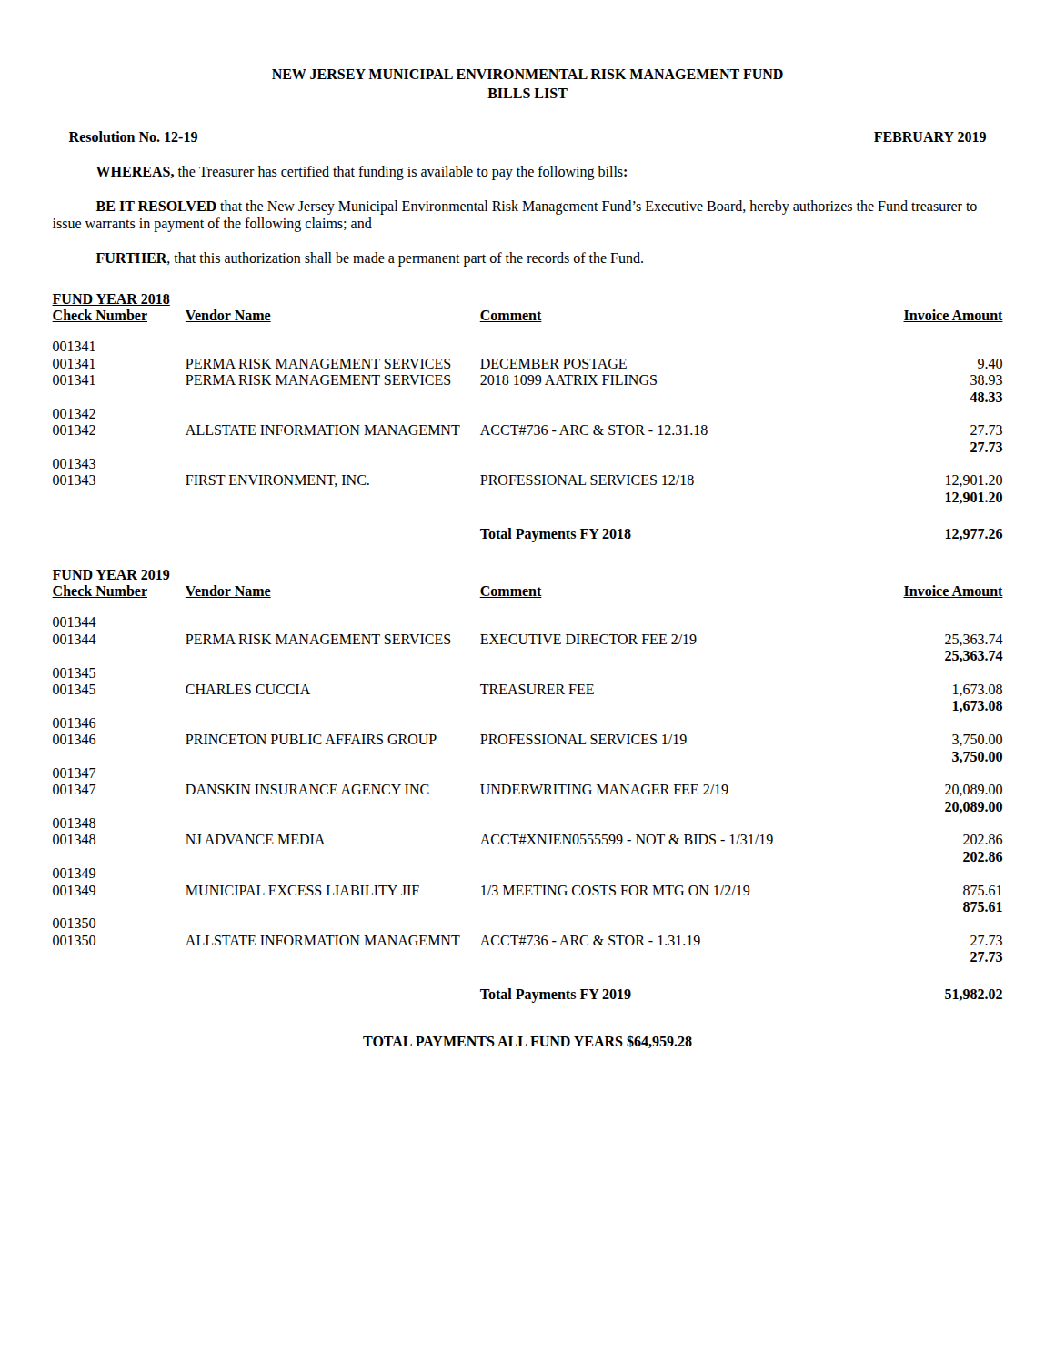NEW JERSEY MUNICIPAL ENVIRONMENTAL RISK MANAGEMENT FUND
BILLS LIST
Resolution No. 12-19 FEBRUARY 2019
WHEREAS, the Treasurer has certified that funding is available to pay the following bills:
BE IT RESOLVED that the New Jersey Municipal Environmental Risk Management Fund’s Executive Board, hereby authorizes the Fund treasurer to issue warrants in payment of the following claims; and
FURTHER, that this authorization shall be made a permanent part of the records of the Fund.
FUND YEAR 2018
| Check Number | Vendor Name | Comment | Invoice Amount |
| --- | --- | --- | --- |
| 001341 | | | |
| 001341 | PERMA RISK MANAGEMENT SERVICES | DECEMBER POSTAGE | 9.40 |
| 001341 | PERMA RISK MANAGEMENT SERVICES | 2018 1099 AATRIX FILINGS | 38.93 |
| | | | 48.33 |
| 001342 | | | |
| 001342 | ALLSTATE INFORMATION MANAGEMNT | ACCT#736 - ARC & STOR - 12.31.18 | 27.73 |
| | | | 27.73 |
| 001343 | | | |
| 001343 | FIRST ENVIRONMENT, INC. | PROFESSIONAL SERVICES 12/18 | 12,901.20 |
| | | | 12,901.20 |
| | | Total Payments FY 2018 | 12,977.26 |
FUND YEAR 2019
| Check Number | Vendor Name | Comment | Invoice Amount |
| --- | --- | --- | --- |
| 001344 | | | |
| 001344 | PERMA RISK MANAGEMENT SERVICES | EXECUTIVE DIRECTOR FEE 2/19 | 25,363.74 |
| | | | 25,363.74 |
| 001345 | | | |
| 001345 | CHARLES CUCCIA | TREASURER FEE | 1,673.08 |
| | | | 1,673.08 |
| 001346 | | | |
| 001346 | PRINCETON PUBLIC AFFAIRS GROUP | PROFESSIONAL SERVICES 1/19 | 3,750.00 |
| | | | 3,750.00 |
| 001347 | | | |
| 001347 | DANSKIN INSURANCE AGENCY INC | UNDERWRITING MANAGER FEE 2/19 | 20,089.00 |
| | | | 20,089.00 |
| 001348 | | | |
| 001348 | NJ ADVANCE MEDIA | ACCT#XNJEN0555599 - NOT & BIDS - 1/31/19 | 202.86 |
| | | | 202.86 |
| 001349 | | | |
| 001349 | MUNICIPAL EXCESS LIABILITY JIF | 1/3 MEETING COSTS FOR MTG ON 1/2/19 | 875.61 |
| | | | 875.61 |
| 001350 | | | |
| 001350 | ALLSTATE INFORMATION MANAGEMNT | ACCT#736 - ARC & STOR - 1.31.19 | 27.73 |
| | | | 27.73 |
| | | Total Payments FY 2019 | 51,982.02 |
TOTAL PAYMENTS ALL FUND YEARS $64,959.28